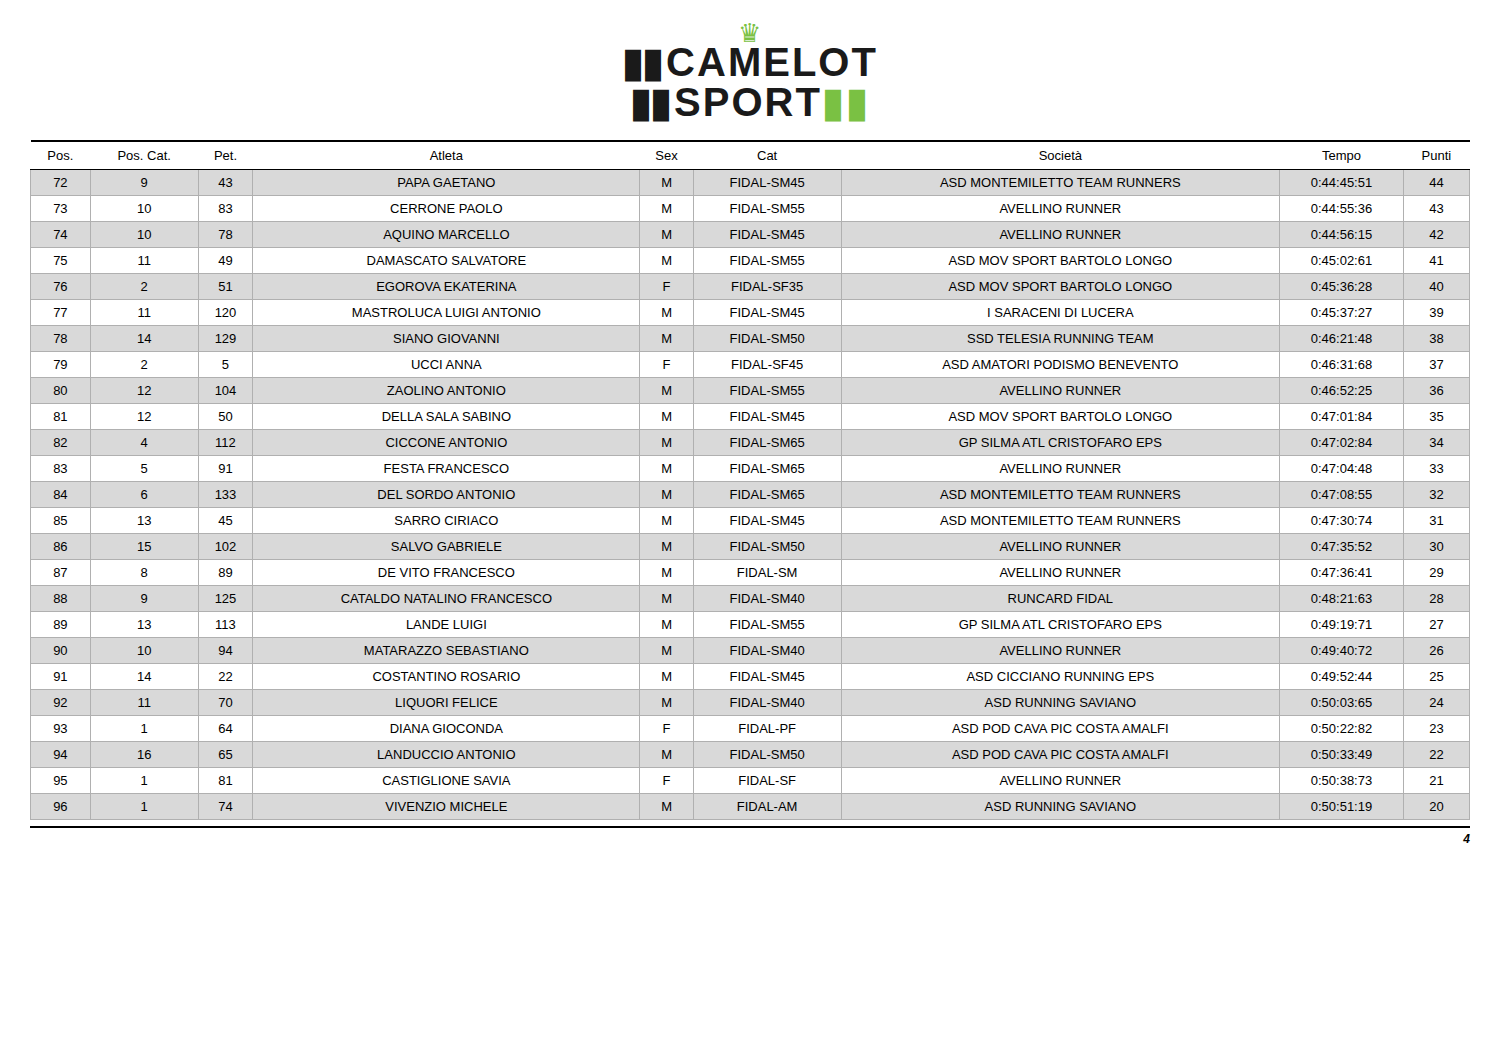♛
▮▮CAMELOT
▮▮SPORT▮▮
| Pos. | Pos. Cat. | Pet. | Atleta | Sex | Cat | Società | Tempo | Punti |
| --- | --- | --- | --- | --- | --- | --- | --- | --- |
| 72 | 9 | 43 | PAPA GAETANO | M | FIDAL-SM45 | ASD MONTEMILETTO TEAM RUNNERS | 0:44:45:51 | 44 |
| 73 | 10 | 83 | CERRONE PAOLO | M | FIDAL-SM55 | AVELLINO RUNNER | 0:44:55:36 | 43 |
| 74 | 10 | 78 | AQUINO MARCELLO | M | FIDAL-SM45 | AVELLINO RUNNER | 0:44:56:15 | 42 |
| 75 | 11 | 49 | DAMASCATO SALVATORE | M | FIDAL-SM55 | ASD MOV SPORT BARTOLO LONGO | 0:45:02:61 | 41 |
| 76 | 2 | 51 | EGOROVA EKATERINA | F | FIDAL-SF35 | ASD MOV SPORT BARTOLO LONGO | 0:45:36:28 | 40 |
| 77 | 11 | 120 | MASTROLUCA LUIGI ANTONIO | M | FIDAL-SM45 | I SARACENI DI LUCERA | 0:45:37:27 | 39 |
| 78 | 14 | 129 | SIANO GIOVANNI | M | FIDAL-SM50 | SSD TELESIA RUNNING TEAM | 0:46:21:48 | 38 |
| 79 | 2 | 5 | UCCI ANNA | F | FIDAL-SF45 | ASD AMATORI PODISMO BENEVENTO | 0:46:31:68 | 37 |
| 80 | 12 | 104 | ZAOLINO ANTONIO | M | FIDAL-SM55 | AVELLINO RUNNER | 0:46:52:25 | 36 |
| 81 | 12 | 50 | DELLA SALA SABINO | M | FIDAL-SM45 | ASD MOV SPORT BARTOLO LONGO | 0:47:01:84 | 35 |
| 82 | 4 | 112 | CICCONE ANTONIO | M | FIDAL-SM65 | GP SILMA ATL CRISTOFARO EPS | 0:47:02:84 | 34 |
| 83 | 5 | 91 | FESTA FRANCESCO | M | FIDAL-SM65 | AVELLINO RUNNER | 0:47:04:48 | 33 |
| 84 | 6 | 133 | DEL SORDO ANTONIO | M | FIDAL-SM65 | ASD MONTEMILETTO TEAM RUNNERS | 0:47:08:55 | 32 |
| 85 | 13 | 45 | SARRO CIRIACO | M | FIDAL-SM45 | ASD MONTEMILETTO TEAM RUNNERS | 0:47:30:74 | 31 |
| 86 | 15 | 102 | SALVO GABRIELE | M | FIDAL-SM50 | AVELLINO RUNNER | 0:47:35:52 | 30 |
| 87 | 8 | 89 | DE VITO FRANCESCO | M | FIDAL-SM | AVELLINO RUNNER | 0:47:36:41 | 29 |
| 88 | 9 | 125 | CATALDO NATALINO FRANCESCO | M | FIDAL-SM40 | RUNCARD FIDAL | 0:48:21:63 | 28 |
| 89 | 13 | 113 | LANDE LUIGI | M | FIDAL-SM55 | GP SILMA ATL CRISTOFARO EPS | 0:49:19:71 | 27 |
| 90 | 10 | 94 | MATARAZZO SEBASTIANO | M | FIDAL-SM40 | AVELLINO RUNNER | 0:49:40:72 | 26 |
| 91 | 14 | 22 | COSTANTINO ROSARIO | M | FIDAL-SM45 | ASD CICCIANO RUNNING EPS | 0:49:52:44 | 25 |
| 92 | 11 | 70 | LIQUORI FELICE | M | FIDAL-SM40 | ASD RUNNING SAVIANO | 0:50:03:65 | 24 |
| 93 | 1 | 64 | DIANA GIOCONDA | F | FIDAL-PF | ASD POD CAVA PIC COSTA AMALFI | 0:50:22:82 | 23 |
| 94 | 16 | 65 | LANDUCCIO ANTONIO | M | FIDAL-SM50 | ASD POD CAVA PIC COSTA AMALFI | 0:50:33:49 | 22 |
| 95 | 1 | 81 | CASTIGLIONE SAVIA | F | FIDAL-SF | AVELLINO RUNNER | 0:50:38:73 | 21 |
| 96 | 1 | 74 | VIVENZIO MICHELE | M | FIDAL-AM | ASD RUNNING SAVIANO | 0:50:51:19 | 20 |
4